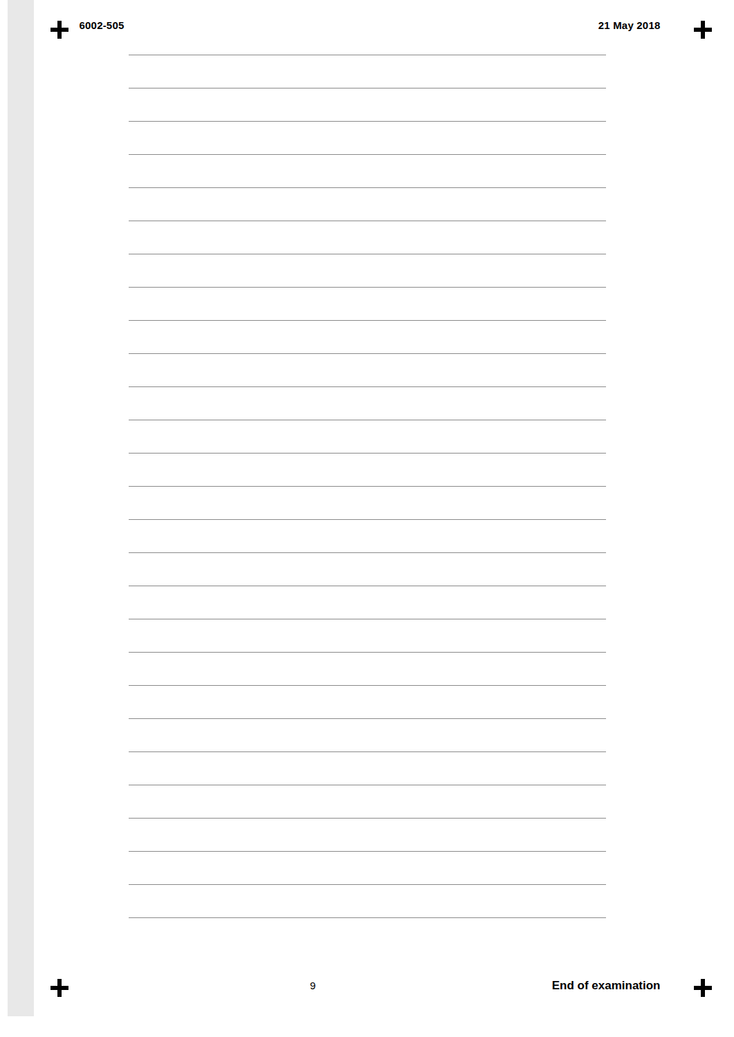6002-505 21 May 2018
9 End of examination